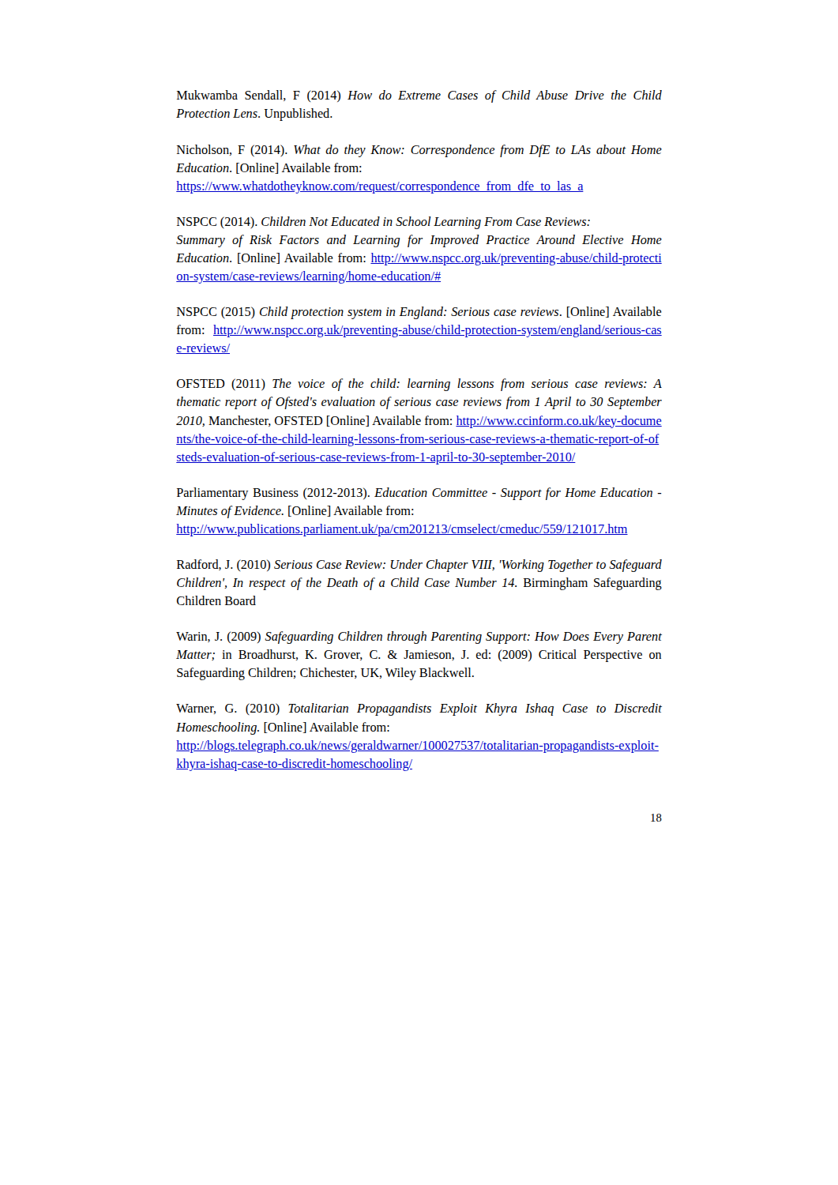Mukwamba Sendall, F (2014) How do Extreme Cases of Child Abuse Drive the Child Protection Lens. Unpublished.
Nicholson, F (2014). What do they Know: Correspondence from DfE to LAs about Home Education. [Online] Available from:
https://www.whatdotheyknow.com/request/correspondence_from_dfe_to_las_a
NSPCC (2014). Children Not Educated in School Learning From Case Reviews:
Summary of Risk Factors and Learning for Improved Practice Around Elective Home Education. [Online] Available from: http://www.nspcc.org.uk/preventing-abuse/child-protection-system/case-reviews/learning/home-education/#
NSPCC (2015) Child protection system in England: Serious case reviews. [Online] Available from: http://www.nspcc.org.uk/preventing-abuse/child-protection-system/england/serious-case-reviews/
OFSTED (2011) The voice of the child: learning lessons from serious case reviews: A thematic report of Ofsted's evaluation of serious case reviews from 1 April to 30 September 2010, Manchester, OFSTED [Online] Available from: http://www.ccinform.co.uk/key-documents/the-voice-of-the-child-learning-lessons-from-serious-case-reviews-a-thematic-report-of-ofsteds-evaluation-of-serious-case-reviews-from-1-april-to-30-september-2010/
Parliamentary Business (2012-2013). Education Committee - Support for Home Education - Minutes of Evidence. [Online] Available from:
http://www.publications.parliament.uk/pa/cm201213/cmselect/cmeduc/559/121017.htm
Radford, J. (2010) Serious Case Review: Under Chapter VIII, 'Working Together to Safeguard Children', In respect of the Death of a Child Case Number 14. Birmingham Safeguarding Children Board
Warin, J. (2009) Safeguarding Children through Parenting Support: How Does Every Parent Matter; in Broadhurst, K. Grover, C. & Jamieson, J. ed: (2009) Critical Perspective on Safeguarding Children; Chichester, UK, Wiley Blackwell.
Warner, G. (2010) Totalitarian Propagandists Exploit Khyra Ishaq Case to Discredit Homeschooling. [Online] Available from:
http://blogs.telegraph.co.uk/news/geraldwarner/100027537/totalitarian-propagandists-exploit-khyra-ishaq-case-to-discredit-homeschooling/
18